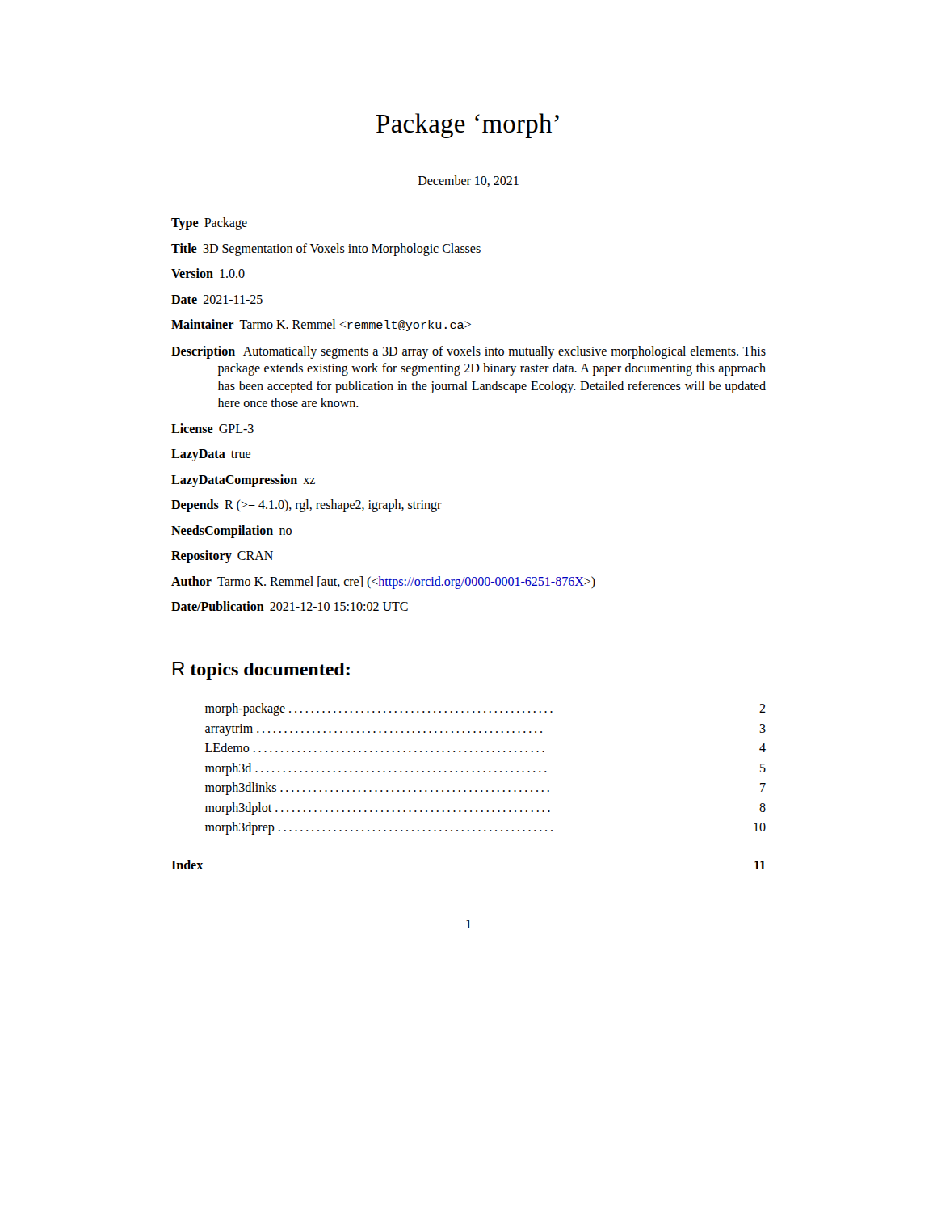Package ‘morph’
December 10, 2021
Type
Package
Title
3D Segmentation of Voxels into Morphologic Classes
Version
1.0.0
Date
2021-11-25
Maintainer
Tarmo K. Remmel <remmelt@yorku.ca>
Description Automatically segments a 3D array of voxels into mutually exclusive morphological elements. This package extends existing work for segmenting 2D binary raster data. A paper documenting this approach has been accepted for publication in the journal Landscape Ecology. Detailed references will be updated here once those are known.
License
GPL-3
LazyData
true
LazyDataCompression
xz
Depends
R (>= 4.1.0), rgl, reshape2, igraph, stringr
NeedsCompilation
no
Repository
CRAN
Author
Tarmo K. Remmel [aut, cre] (<https://orcid.org/0000-0001-6251-876X>)
Date/Publication
2021-12-10 15:10:02 UTC
R topics documented:
morph-package................................................ 2
arraytrim.................................................... 3
LEdemo..................................................... 4
morph3d..................................................... 5
morph3dlinks................................................. 7
morph3dplot.................................................. 8
morph3dprep.................................................. 10
Index 11
1